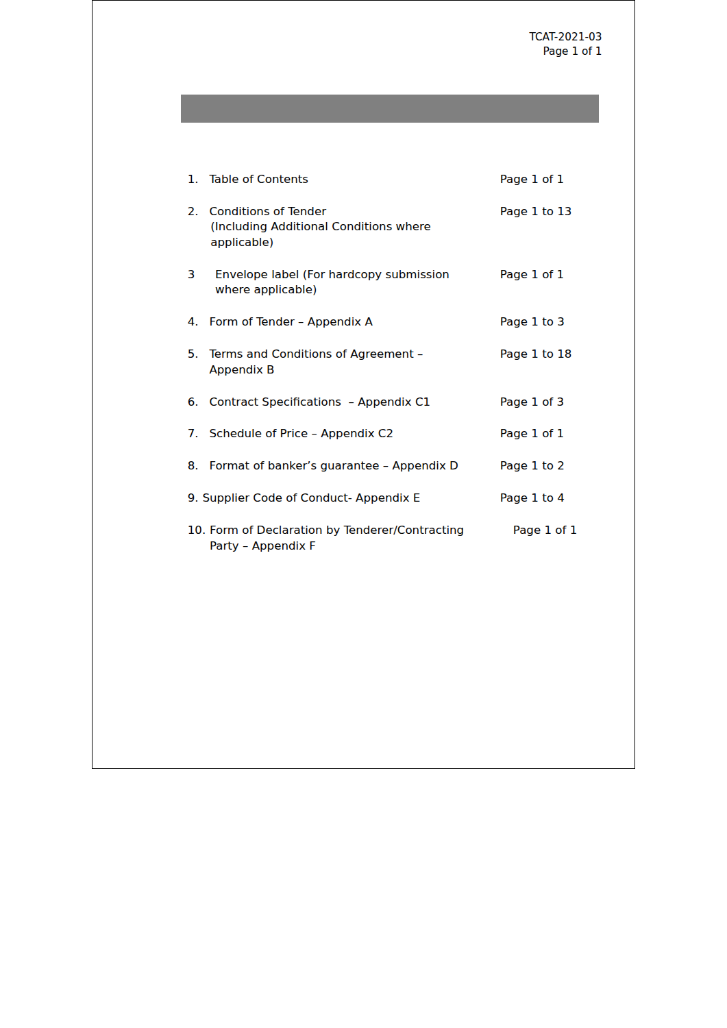TCAT-2021-03
Page 1 of 1
1. Table of Contents Page 1 of 1
2. Conditions of Tender (Including Additional Conditions where applicable) Page 1 to 13
3 Envelope label (For hardcopy submission where applicable) Page 1 of 1
4. Form of Tender – Appendix A Page 1 to 3
5. Terms and Conditions of Agreement – Appendix B Page 1 to 18
6. Contract Specifications – Appendix C1 Page 1 of 3
7. Schedule of Price – Appendix C2 Page 1 of 1
8. Format of banker’s guarantee – Appendix D Page 1 to 2
9. Supplier Code of Conduct- Appendix E Page 1 to 4
10. Form of Declaration by Tenderer/Contracting Party – Appendix F Page 1 of 1